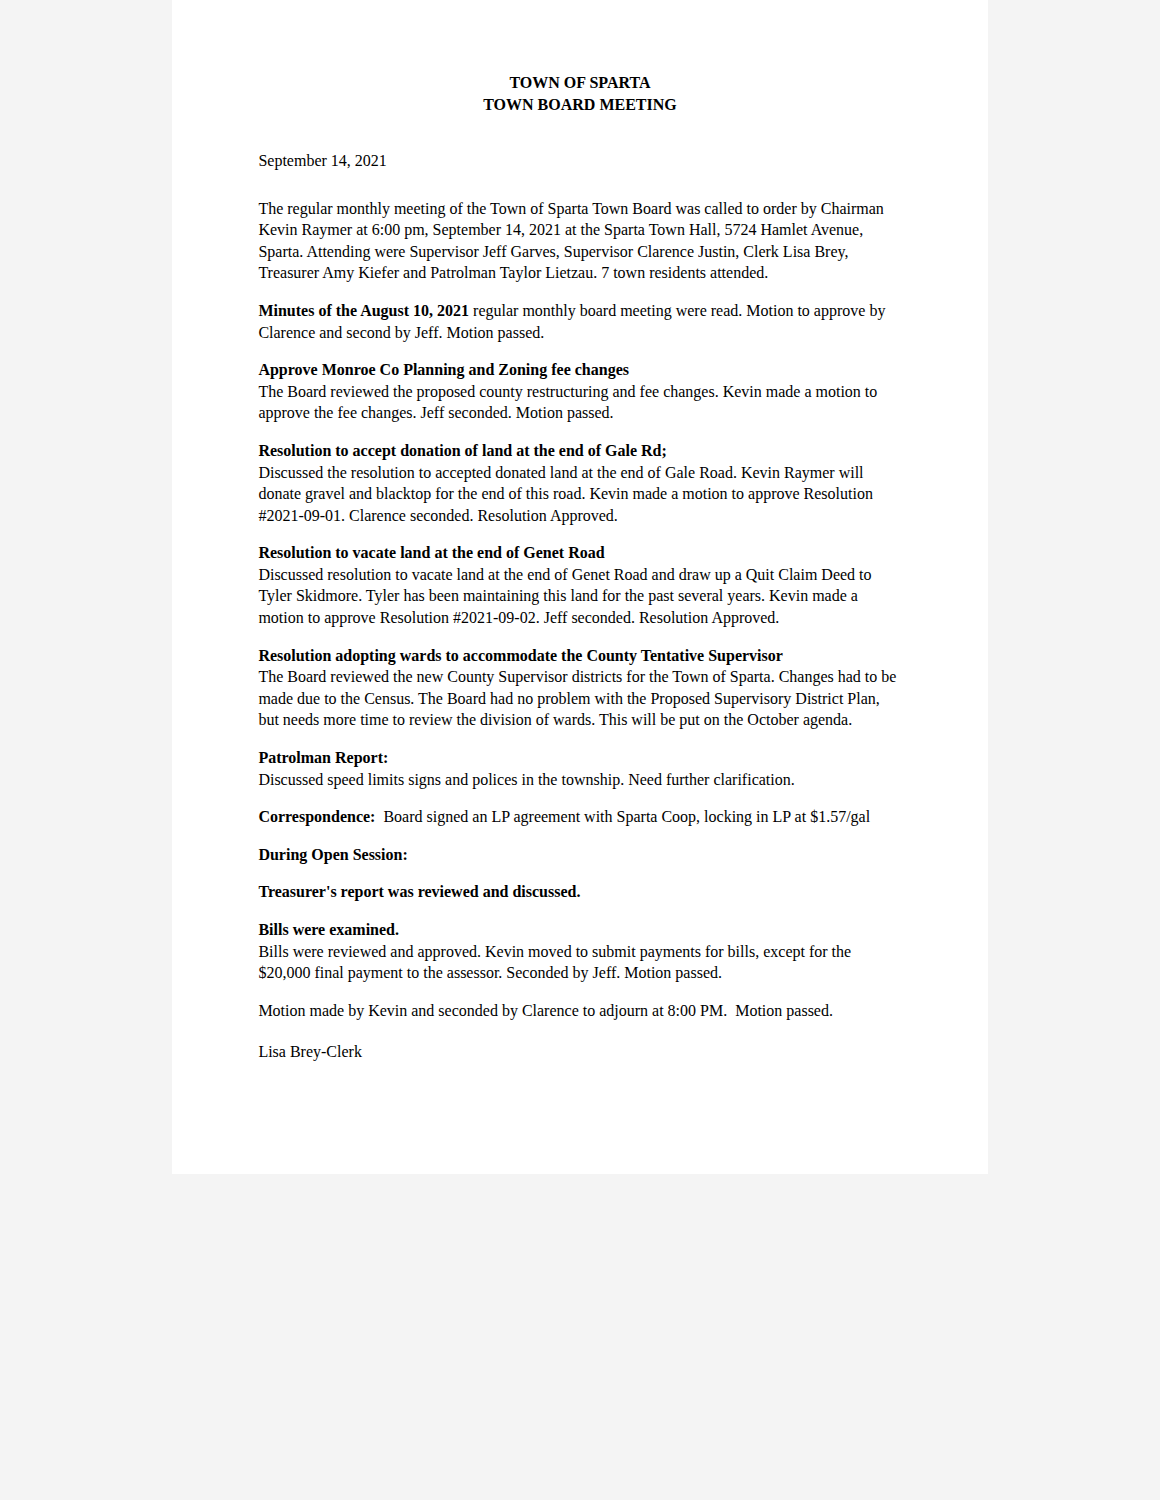TOWN OF SPARTA TOWN BOARD MEETING
September 14, 2021
The regular monthly meeting of the Town of Sparta Town Board was called to order by Chairman Kevin Raymer at 6:00 pm, September 14, 2021 at the Sparta Town Hall, 5724 Hamlet Avenue, Sparta. Attending were Supervisor Jeff Garves, Supervisor Clarence Justin, Clerk Lisa Brey, Treasurer Amy Kiefer and Patrolman Taylor Lietzau. 7 town residents attended.
Minutes of the August 10, 2021 regular monthly board meeting were read. Motion to approve by Clarence and second by Jeff. Motion passed.
Approve Monroe Co Planning and Zoning fee changes
The Board reviewed the proposed county restructuring and fee changes. Kevin made a motion to approve the fee changes. Jeff seconded. Motion passed.
Resolution to accept donation of land at the end of Gale Rd;
Discussed the resolution to accepted donated land at the end of Gale Road. Kevin Raymer will donate gravel and blacktop for the end of this road. Kevin made a motion to approve Resolution #2021-09-01. Clarence seconded. Resolution Approved.
Resolution to vacate land at the end of Genet Road
Discussed resolution to vacate land at the end of Genet Road and draw up a Quit Claim Deed to Tyler Skidmore. Tyler has been maintaining this land for the past several years. Kevin made a motion to approve Resolution #2021-09-02. Jeff seconded. Resolution Approved.
Resolution adopting wards to accommodate the County Tentative Supervisor
The Board reviewed the new County Supervisor districts for the Town of Sparta. Changes had to be made due to the Census. The Board had no problem with the Proposed Supervisory District Plan, but needs more time to review the division of wards. This will be put on the October agenda.
Patrolman Report:
Discussed speed limits signs and polices in the township. Need further clarification.
Correspondence: Board signed an LP agreement with Sparta Coop, locking in LP at $1.57/gal
During Open Session:
Treasurer's report was reviewed and discussed.
Bills were examined.
Bills were reviewed and approved. Kevin moved to submit payments for bills, except for the $20,000 final payment to the assessor. Seconded by Jeff. Motion passed.
Motion made by Kevin and seconded by Clarence to adjourn at 8:00 PM. Motion passed.
Lisa Brey-Clerk